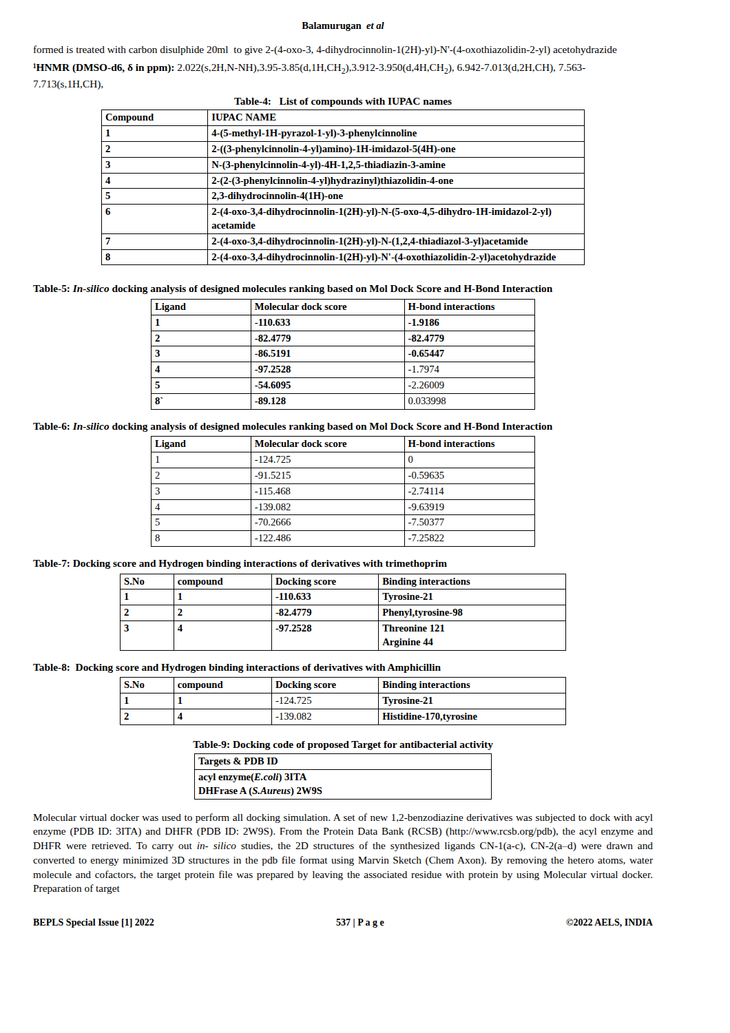Balamurugan et al
formed is treated with carbon disulphide 20ml to give 2-(4-oxo-3, 4-dihydrocinnolin-1(2H)-yl)-N'-(4-oxothiazolidin-2-yl) acetohydrazide
¹HNMR (DMSO-d6, δ in ppm): 2.022(s,2H,N-NH),3.95-3.85(d,1H,CH2),3.912-3.950(d,4H,CH2), 6.942-7.013(d,2H,CH), 7.563-7.713(s,1H,CH),
Table-4: List of compounds with IUPAC names
| Compound | IUPAC NAME |
| 1 | 4-(5-methyl-1H-pyrazol-1-yl)-3-phenylcinnoline |
| 2 | 2-((3-phenylcinnolin-4-yl)amino)-1H-imidazol-5(4H)-one |
| 3 | N-(3-phenylcinnolin-4-yl)-4H-1,2,5-thiadiazin-3-amine |
| 4 | 2-(2-(3-phenylcinnolin-4-yl)hydrazinyl)thiazolidin-4-one |
| 5 | 2,3-dihydrocinnolin-4(1H)-one |
| 6 | 2-(4-oxo-3,4-dihydrocinnolin-1(2H)-yl)-N-(5-oxo-4,5-dihydro-1H-imidazol-2-yl) acetamide |
| 7 | 2-(4-oxo-3,4-dihydrocinnolin-1(2H)-yl)-N-(1,2,4-thiadiazol-3-yl)acetamide |
| 8 | 2-(4-oxo-3,4-dihydrocinnolin-1(2H)-yl)-N'-(4-oxothiazolidin-2-yl)acetohydrazide |
Table-5: In-silico docking analysis of designed molecules ranking based on Mol Dock Score and H-Bond Interaction
| Ligand | Molecular dock score | H-bond interactions |
| 1 | -110.633 | -1.9186 |
| 2 | -82.4779 | -82.4779 |
| 3 | -86.5191 | -0.65447 |
| 4 | -97.2528 | -1.7974 |
| 5 | -54.6095 | -2.26009 |
| 8` | -89.128 | 0.033998 |
Table-6: In-silico docking analysis of designed molecules ranking based on Mol Dock Score and H-Bond Interaction
| Ligand | Molecular dock score | H-bond interactions |
| 1 | -124.725 | 0 |
| 2 | -91.5215 | -0.59635 |
| 3 | -115.468 | -2.74114 |
| 4 | -139.082 | -9.63919 |
| 5 | -70.2666 | -7.50377 |
| 8 | -122.486 | -7.25822 |
Table-7: Docking score and Hydrogen binding interactions of derivatives with trimethoprim
| S.No | compound | Docking score | Binding interactions |
| 1 | 1 | -110.633 | Tyrosine-21 |
| 2 | 2 | -82.4779 | Phenyl,tyrosine-98 |
| 3 | 4 | -97.2528 | Threonine 121 Arginine 44 |
Table-8: Docking score and Hydrogen binding interactions of derivatives with Amphicillin
| S.No | compound | Docking score | Binding interactions |
| 1 | 1 | -124.725 | Tyrosine-21 |
| 2 | 4 | -139.082 | Histidine-170,tyrosine |
Table-9: Docking code of proposed Target for antibacterial activity
| Targets & PDB ID |
| acyl enzyme( E.coli ) 3ITA DHFrase A ( S.Aureus ) 2W9S |
Molecular virtual docker was used to perform all docking simulation. A set of new 1,2-benzodiazine derivatives was subjected to dock with acyl enzyme (PDB ID: 3ITA) and DHFR (PDB ID: 2W9S). From the Protein Data Bank (RCSB) (http://www.rcsb.org/pdb), the acyl enzyme and DHFR were retrieved. To carry out in- silico studies, the 2D structures of the synthesized ligands CN-1(a-c), CN-2(a–d) were drawn and converted to energy minimized 3D structures in the pdb file format using Marvin Sketch (Chem Axon). By removing the hetero atoms, water molecule and cofactors, the target protein file was prepared by leaving the associated residue with protein by using Molecular virtual docker. Preparation of target
BEPLS Special Issue [1] 2022 537 | P a g e ©2022 AELS, INDIA